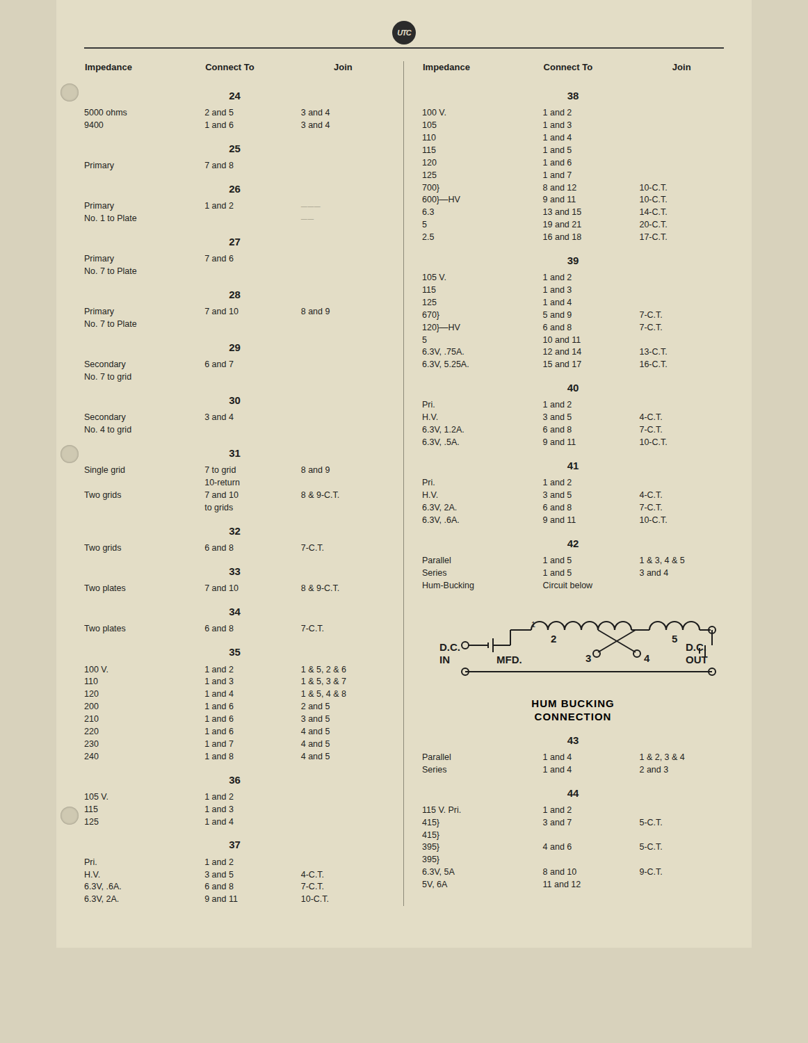UTC
| Impedance | Connect To | Join |
| --- | --- | --- |
| 24 |
| 5000 ohms | 2 and 5 | 3 and 4 |
| 9400 | 1 and 6 | 3 and 4 |
| 25 |
| Primary | 7 and 8 | |
| 26 |
| Primary | 1 and 2 | ——— |
| No. 1 to Plate | | —— |
| 27 |
| Primary | 7 and 6 | |
| No. 7 to Plate | | |
| 28 |
| Primary | 7 and 10 | 8 and 9 |
| No. 7 to Plate | | |
| 29 |
| Secondary | 6 and 7 | |
| No. 7 to grid | | |
| 30 |
| Secondary | 3 and 4 | |
| No. 4 to grid | | |
| 31 |
| Single grid | 7 to grid | 8 and 9 |
| | 10-return | |
| Two grids | 7 and 10 | 8 & 9-C.T. |
| | to grids | |
| 32 |
| Two grids | 6 and 8 | 7-C.T. |
| 33 |
| Two plates | 7 and 10 | 8 & 9-C.T. |
| 34 |
| Two plates | 6 and 8 | 7-C.T. |
| 35 |
| 100 V. | 1 and 2 | 1 & 5, 2 & 6 |
| 110 | 1 and 3 | 1 & 5, 3 & 7 |
| 120 | 1 and 4 | 1 & 5, 4 & 8 |
| 200 | 1 and 6 | 2 and 5 |
| 210 | 1 and 6 | 3 and 5 |
| 220 | 1 and 6 | 4 and 5 |
| 230 | 1 and 7 | 4 and 5 |
| 240 | 1 and 8 | 4 and 5 |
| 36 |
| 105 V. | 1 and 2 | |
| 115 | 1 and 3 | |
| 125 | 1 and 4 | |
| 37 |
| Pri. | 1 and 2 | |
| H.V. | 3 and 5 | 4-C.T. |
| 6.3V, .6A. | 6 and 8 | 7-C.T. |
| 6.3V, 2A. | 9 and 11 | 10-C.T. |
| Impedance | Connect To | Join |
| --- | --- | --- |
| 38 |
| 100 V. | 1 and 2 | |
| 105 | 1 and 3 | |
| 110 | 1 and 4 | |
| 115 | 1 and 5 | |
| 120 | 1 and 6 | |
| 125 | 1 and 7 | |
| 700} | 8 and 12 | 10-C.T. |
| 600}—HV | 9 and 11 | 10-C.T. |
| 6.3 | 13 and 15 | 14-C.T. |
| 5 | 19 and 21 | 20-C.T. |
| 2.5 | 16 and 18 | 17-C.T. |
| 39 |
| 105 V. | 1 and 2 | |
| 115 | 1 and 3 | |
| 125 | 1 and 4 | |
| 670} | 5 and 9 | 7-C.T. |
| 120}—HV | 6 and 8 | 7-C.T. |
| 5 | 10 and 11 | |
| 6.3V, .75A. | 12 and 14 | 13-C.T. |
| 6.3V, 5.25A. | 15 and 17 | 16-C.T. |
| 40 |
| Pri. | 1 and 2 | |
| H.V. | 3 and 5 | 4-C.T. |
| 6.3V, 1.2A. | 6 and 8 | 7-C.T. |
| 6.3V, .5A. | 9 and 11 | 10-C.T. |
| 41 |
| Pri. | 1 and 2 | |
| H.V. | 3 and 5 | 4-C.T. |
| 6.3V, 2A. | 6 and 8 | 7-C.T. |
| 6.3V, .6A. | 9 and 11 | 10-C.T. |
| 42 |
| Parallel | 1 and 5 | 1 & 3, 4 & 5 |
| Series | 1 and 5 | 3 and 4 |
| Hum-Bucking | Circuit below |
2 3 4 5 1 D.C. IN MFD. D.C. OUT
HUM BUCKING
CONNECTION
| 43 |
| Parallel | 1 and 4 | 1 & 2, 3 & 4 |
| Series | 1 and 4 | 2 and 3 |
| 44 |
| 115 V. Pri. | 1 and 2 | |
| 415} | 3 and 7 | 5-C.T. |
| 415} | | |
| 395} | 4 and 6 | 5-C.T. |
| 395} | | |
| 6.3V, 5A | 8 and 10 | 9-C.T. |
| 5V, 6A | 11 and 12 | |